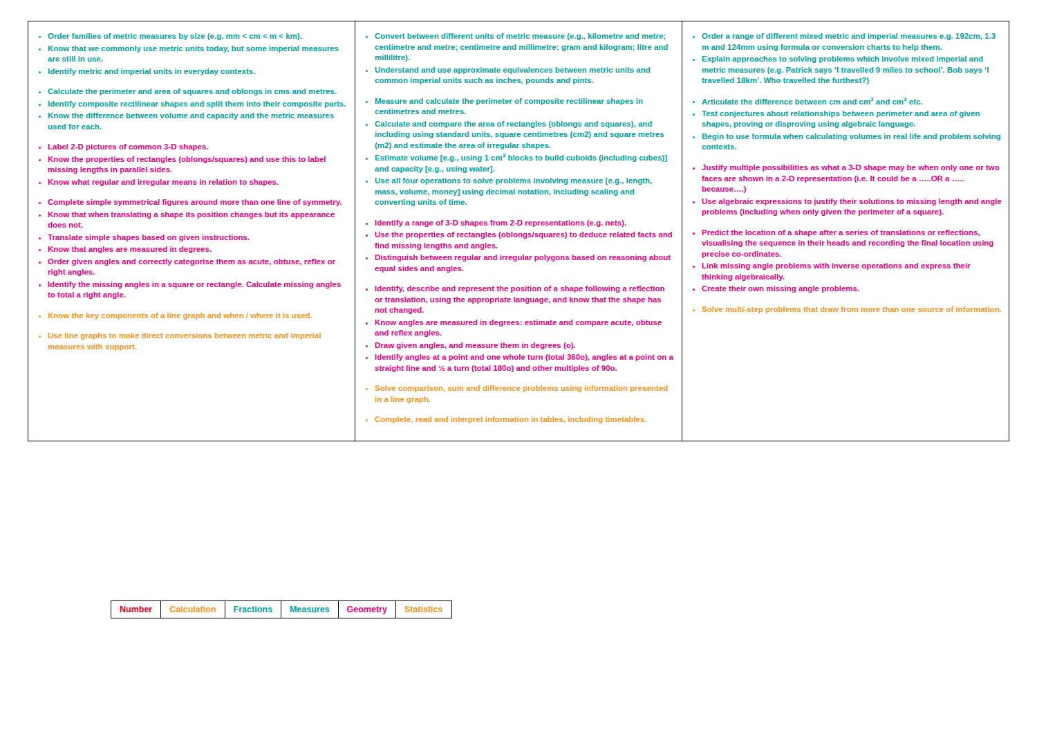| Order families of metric measures by size (e.g. mm < cm < m < km). Know that we commonly use metric units today, but some imperial measures are still in use. Identify metric and imperial units in everyday contexts. Calculate the perimeter and area of squares and oblongs in cms and metres. Identify composite rectilinear shapes and split them into their composite parts. Know the difference between volume and capacity and the metric measures used for each. Label 2-D pictures of common 3-D shapes. Know the properties of rectangles (oblongs/squares) and use this to label missing lengths in parallel sides. Know what regular and irregular means in relation to shapes. Complete simple symmetrical figures around more than one line of symmetry. Know that when translating a shape its position changes but its appearance does not. Translate simple shapes based on given instructions. Know that angles are measured in degrees. Order given angles and correctly categorise them as acute, obtuse, reflex or right angles. Identify the missing angles in a square or rectangle. Calculate missing angles to total a right angle. Know the key components of a line graph and when / where it is used. Use line graphs to make direct conversions between metric and imperial measures with support. | Convert between different units of metric measure (e.g., kilometre and metre; centimetre and metre; centimetre and millimetre; gram and kilogram; litre and millilitre). Understand and use approximate equivalences between metric units and common imperial units such as inches, pounds and pints. Measure and calculate the perimeter of composite rectilinear shapes in centimetres and metres. Calculate and compare the area of rectangles (oblongs and squares), and including using standard units, square centimetres (cm2) and square metres (m2) and estimate the area of irregular shapes. Estimate volume [e.g., using 1 cm 3 blocks to build cuboids (including cubes)] and capacity [e.g., using water]. Use all four operations to solve problems involving measure [e.g., length, mass, volume, money] using decimal notation, including scaling and converting units of time. Identify a range of 3-D shapes from 2-D representations (e.g. nets). Use the properties of rectangles (oblongs/squares) to deduce related facts and find missing lengths and angles. Distinguish between regular and irregular polygons based on reasoning about equal sides and angles. Identify, describe and represent the position of a shape following a reflection or translation, using the appropriate language, and know that the shape has not changed. Know angles are measured in degrees: estimate and compare acute, obtuse and reflex angles. Draw given angles, and measure them in degrees (o). Identify angles at a point and one whole turn (total 360o), angles at a point on a straight line and ½ a turn (total 180o) and other multiples of 90o. Solve comparison, sum and difference problems using information presented in a line graph. Complete, read and interpret information in tables, including timetables. | Order a range of different mixed metric and imperial measures e.g. 192cm, 1.3 m and 124mm using formula or conversion charts to help them. Explain approaches to solving problems which involve mixed imperial and metric measures (e.g. Patrick says ‘I travelled 9 miles to school’. Bob says ‘I travelled 18km’. Who travelled the furthest?) Articulate the difference between cm and cm 2 and cm 3 etc. Test conjectures about relationships between perimeter and area of given shapes, proving or disproving using algebraic language. Begin to use formula when calculating volumes in real life and problem solving contexts. Justify multiple possibilities as what a 3-D shape may be when only one or two faces are shown in a 2-D representation (i.e. It could be a …..OR a ….. because….) Use algebraic expressions to justify their solutions to missing length and angle problems (including when only given the perimeter of a square). Predict the location of a shape after a series of translations or reflections, visualising the sequence in their heads and recording the final location using precise co-ordinates. Link missing angle problems with inverse operations and express their thinking algebraically. Create their own missing angle problems. Solve multi-step problems that draw from more than one source of information. |
| Number | Calculation | Fractions | Measures | Geometry | Statistics |